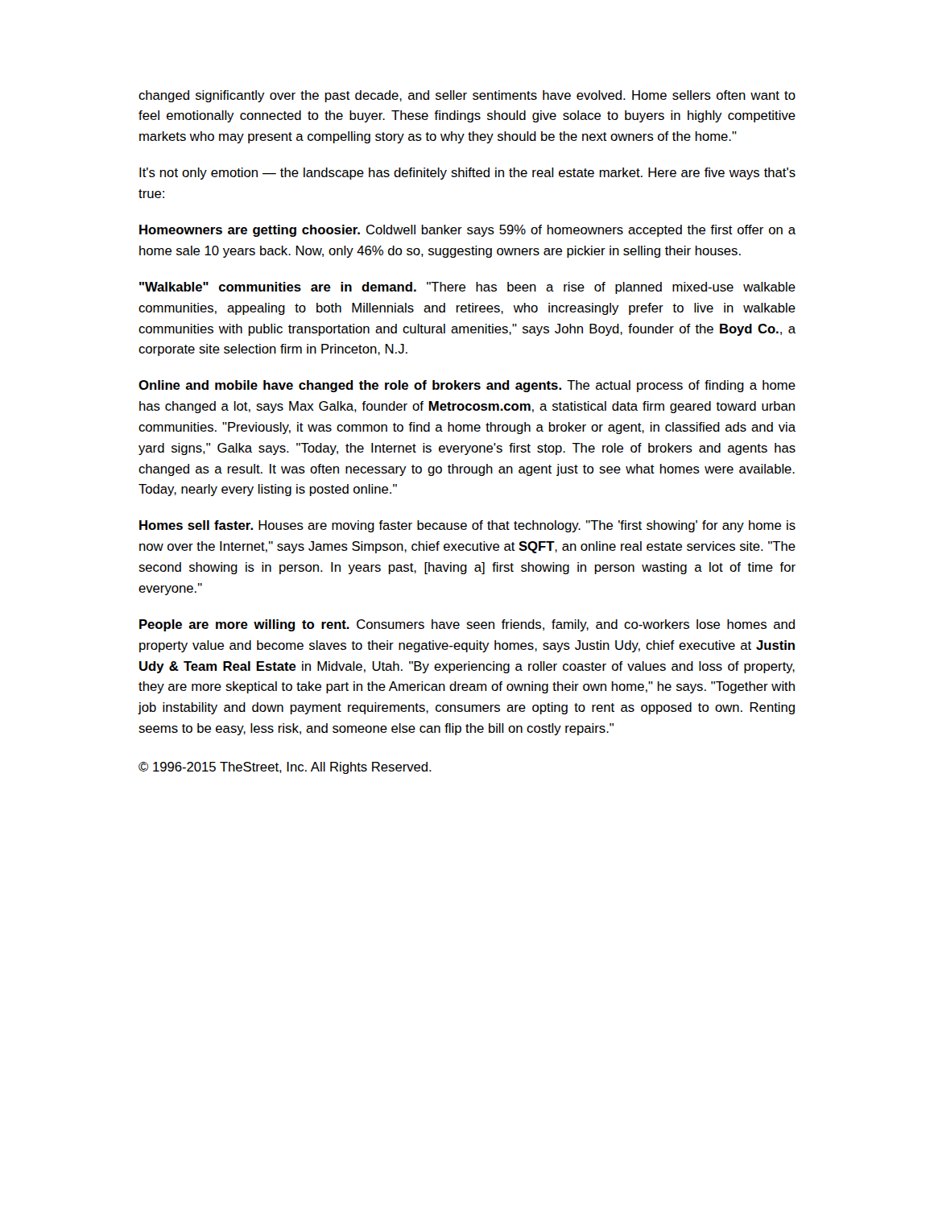changed significantly over the past decade, and seller sentiments have evolved. Home sellers often want to feel emotionally connected to the buyer. These findings should give solace to buyers in highly competitive markets who may present a compelling story as to why they should be the next owners of the home."
It's not only emotion — the landscape has definitely shifted in the real estate market. Here are five ways that's true:
Homeowners are getting choosier. Coldwell banker says 59% of homeowners accepted the first offer on a home sale 10 years back. Now, only 46% do so, suggesting owners are pickier in selling their houses.
"Walkable" communities are in demand. "There has been a rise of planned mixed-use walkable communities, appealing to both Millennials and retirees, who increasingly prefer to live in walkable communities with public transportation and cultural amenities," says John Boyd, founder of the Boyd Co., a corporate site selection firm in Princeton, N.J.
Online and mobile have changed the role of brokers and agents. The actual process of finding a home has changed a lot, says Max Galka, founder of Metrocosm.com, a statistical data firm geared toward urban communities. "Previously, it was common to find a home through a broker or agent, in classified ads and via yard signs," Galka says. "Today, the Internet is everyone's first stop. The role of brokers and agents has changed as a result. It was often necessary to go through an agent just to see what homes were available. Today, nearly every listing is posted online."
Homes sell faster. Houses are moving faster because of that technology. "The 'first showing' for any home is now over the Internet," says James Simpson, chief executive at SQFT, an online real estate services site. "The second showing is in person. In years past, [having a] first showing in person wasting a lot of time for everyone."
People are more willing to rent. Consumers have seen friends, family, and co-workers lose homes and property value and become slaves to their negative-equity homes, says Justin Udy, chief executive at Justin Udy & Team Real Estate in Midvale, Utah. "By experiencing a roller coaster of values and loss of property, they are more skeptical to take part in the American dream of owning their own home," he says. "Together with job instability and down payment requirements, consumers are opting to rent as opposed to own. Renting seems to be easy, less risk, and someone else can flip the bill on costly repairs."
© 1996-2015 TheStreet, Inc. All Rights Reserved.